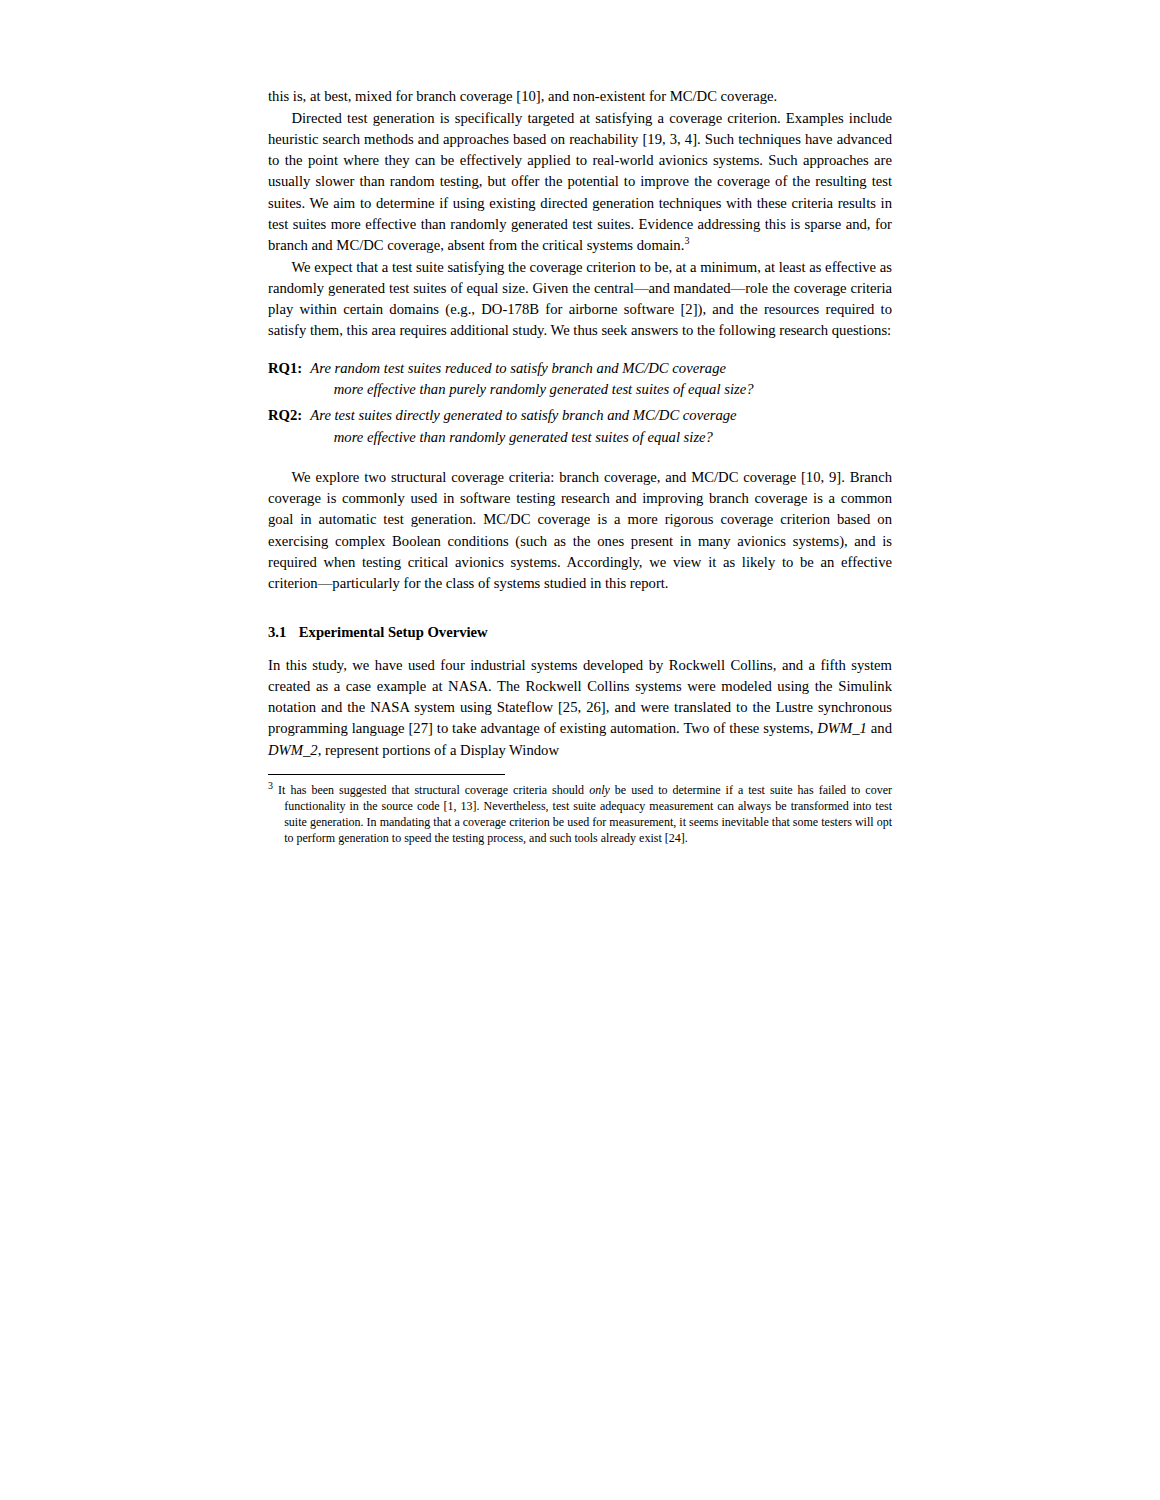this is, at best, mixed for branch coverage [10], and non-existent for MC/DC coverage.
Directed test generation is specifically targeted at satisfying a coverage criterion. Examples include heuristic search methods and approaches based on reachability [19, 3, 4]. Such techniques have advanced to the point where they can be effectively applied to real-world avionics systems. Such approaches are usually slower than random testing, but offer the potential to improve the coverage of the resulting test suites. We aim to determine if using existing directed generation techniques with these criteria results in test suites more effective than randomly generated test suites. Evidence addressing this is sparse and, for branch and MC/DC coverage, absent from the critical systems domain.3
We expect that a test suite satisfying the coverage criterion to be, at a minimum, at least as effective as randomly generated test suites of equal size. Given the central—and mandated—role the coverage criteria play within certain domains (e.g., DO-178B for airborne software [2]), and the resources required to satisfy them, this area requires additional study. We thus seek answers to the following research questions:
RQ1: Are random test suites reduced to satisfy branch and MC/DC coveragemore effective than purely randomly generated test suites of equal size?
RQ2: Are test suites directly generated to satisfy branch and MC/DC coveragemore effective than randomly generated test suites of equal size?
We explore two structural coverage criteria: branch coverage, and MC/DC coverage [10, 9]. Branch coverage is commonly used in software testing research and improving branch coverage is a common goal in automatic test generation. MC/DC coverage is a more rigorous coverage criterion based on exercising complex Boolean conditions (such as the ones present in many avionics systems), and is required when testing critical avionics systems. Accordingly, we view it as likely to be an effective criterion—particularly for the class of systems studied in this report.
3.1 Experimental Setup Overview
In this study, we have used four industrial systems developed by Rockwell Collins, and a fifth system created as a case example at NASA. The Rockwell Collins systems were modeled using the Simulink notation and the NASA system using Stateflow [25, 26], and were translated to the Lustre synchronous programming language [27] to take advantage of existing automation. Two of these systems, DWM_1 and DWM_2, represent portions of a Display Window
3 It has been suggested that structural coverage criteria should only be used to determine if a test suite has failed to cover functionality in the source code [1, 13]. Nevertheless, test suite adequacy measurement can always be transformed into test suite generation. In mandating that a coverage criterion be used for measurement, it seems inevitable that some testers will opt to perform generation to speed the testing process, and such tools already exist [24].